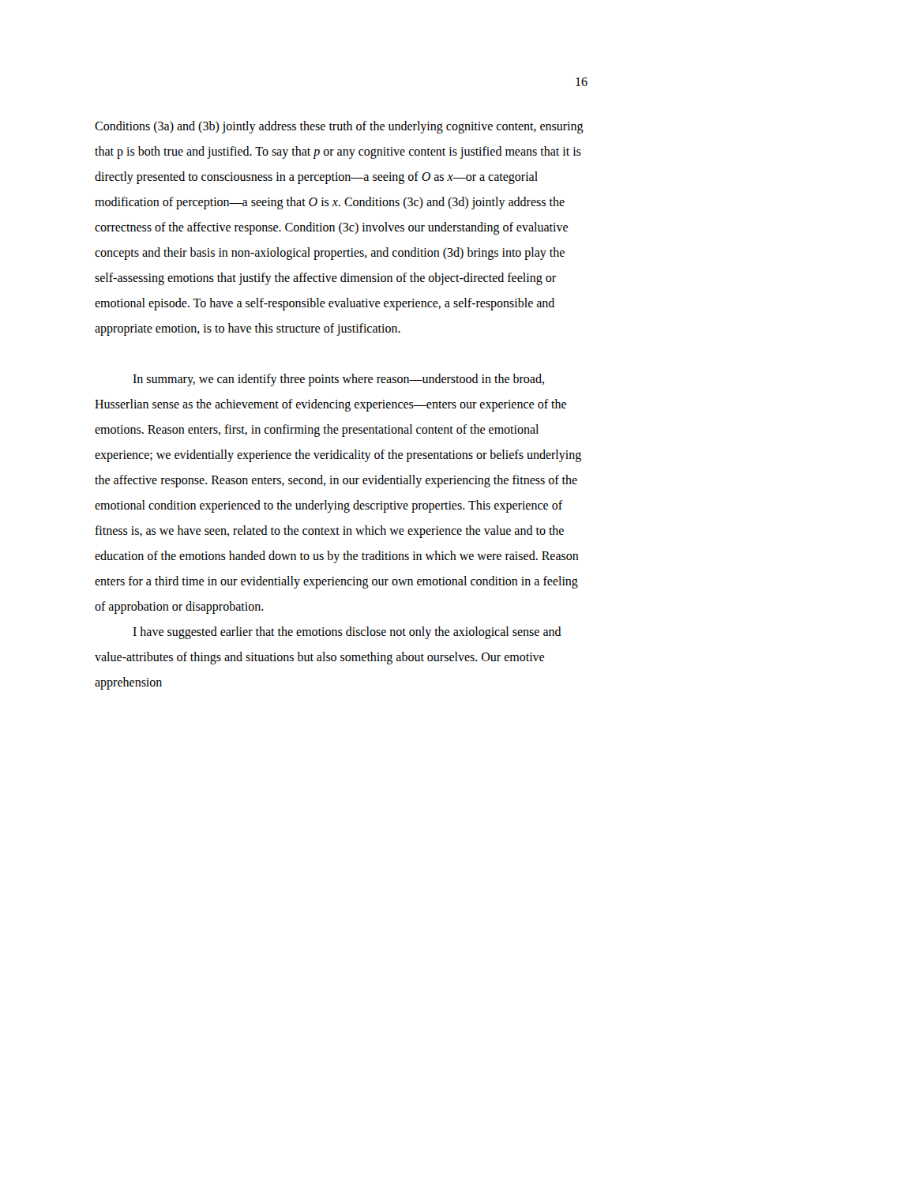16
Conditions (3a) and (3b) jointly address these truth of the underlying cognitive content, ensuring that p is both true and justified. To say that p or any cognitive content is justified means that it is directly presented to consciousness in a perception—a seeing of O as x—or a categorial modification of perception—a seeing that O is x. Conditions (3c) and (3d) jointly address the correctness of the affective response. Condition (3c) involves our understanding of evaluative concepts and their basis in non-axiological properties, and condition (3d) brings into play the self-assessing emotions that justify the affective dimension of the object-directed feeling or emotional episode. To have a self-responsible evaluative experience, a self-responsible and appropriate emotion, is to have this structure of justification.
In summary, we can identify three points where reason—understood in the broad, Husserlian sense as the achievement of evidencing experiences—enters our experience of the emotions. Reason enters, first, in confirming the presentational content of the emotional experience; we evidentially experience the veridicality of the presentations or beliefs underlying the affective response. Reason enters, second, in our evidentially experiencing the fitness of the emotional condition experienced to the underlying descriptive properties. This experience of fitness is, as we have seen, related to the context in which we experience the value and to the education of the emotions handed down to us by the traditions in which we were raised. Reason enters for a third time in our evidentially experiencing our own emotional condition in a feeling of approbation or disapprobation.
I have suggested earlier that the emotions disclose not only the axiological sense and value-attributes of things and situations but also something about ourselves. Our emotive apprehension